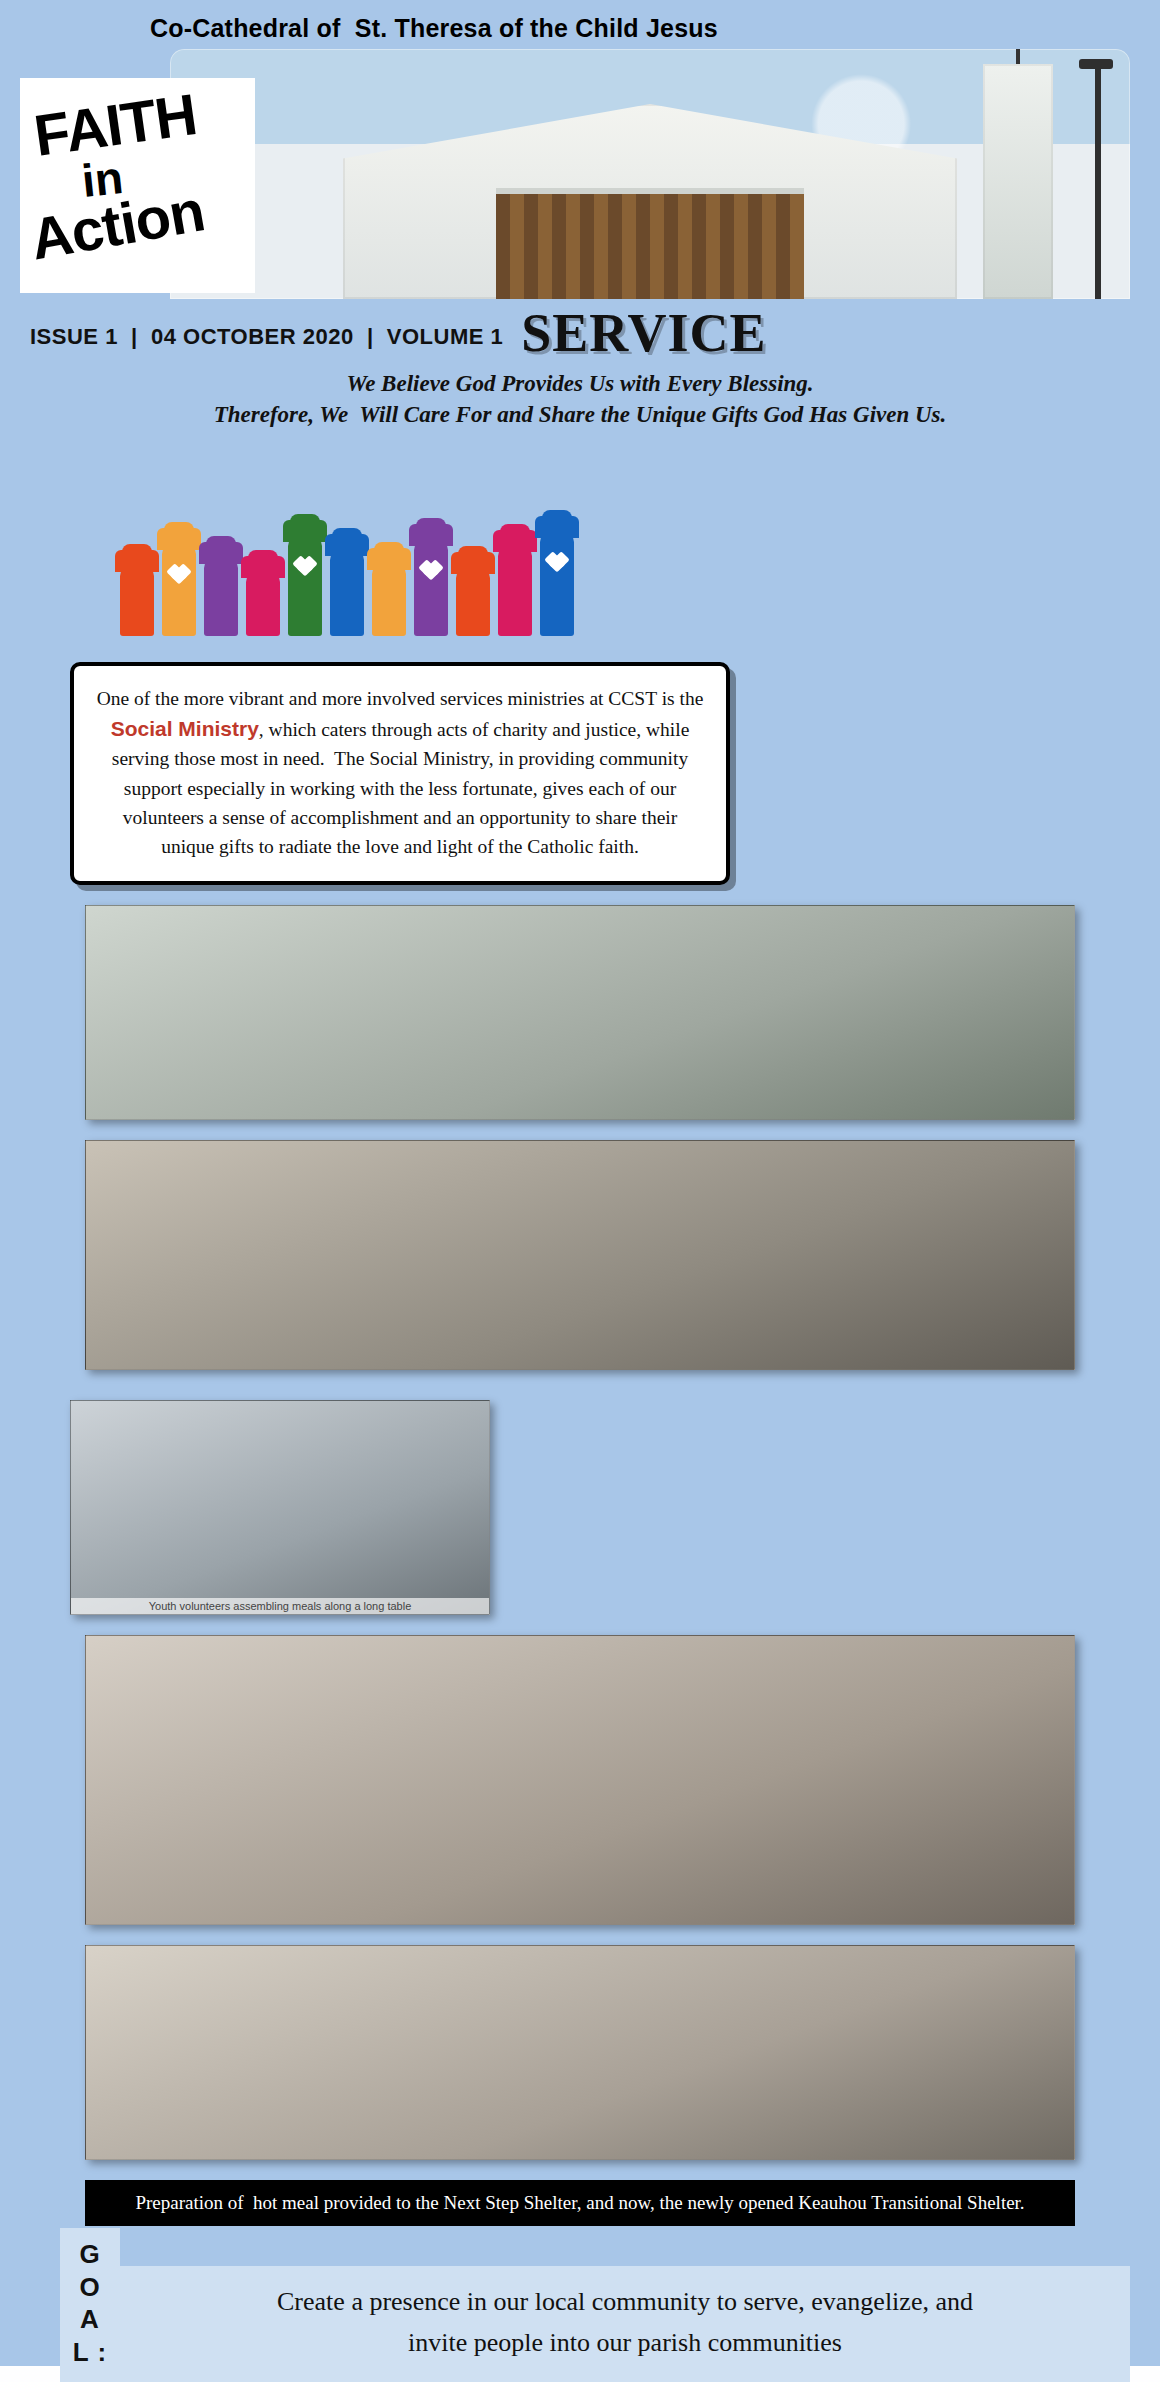Co-Cathedral of St. Theresa of the Child Jesus
FAITH in Action
ISSUE 1 | 04 OCTOBER 2020 | VOLUME 1
SERVICE
We Believe God Provides Us with Every Blessing. Therefore, We Will Care For and Share the Unique Gifts God Has Given Us.
One of the more vibrant and more involved services ministries at CCST is the Social Ministry, which caters through acts of charity and justice, while serving those most in need. The Social Ministry, in providing community support especially in working with the less fortunate, gives each of our volunteers a sense of accomplishment and an opportunity to share their unique gifts to radiate the love and light of the Catholic faith.
Preparation of hot meal provided to the Next Step Shelter, and now, the newly opened Keauhou Transitional Shelter.
G
O
A
L :
Create a presence in our local community to serve, evangelize, and
invite people into our parish communities